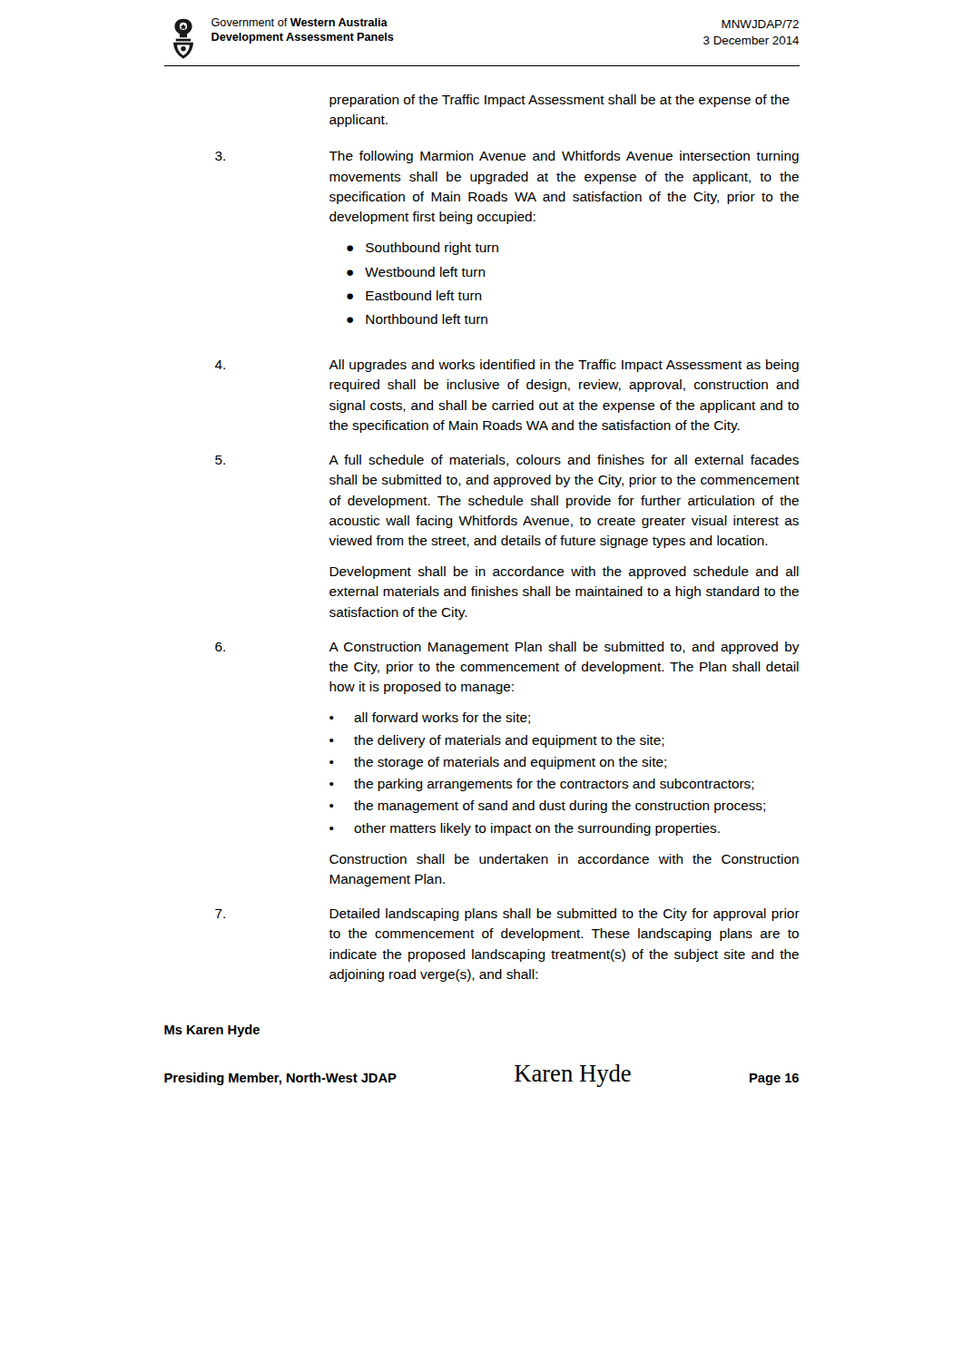Government of Western Australia
Development Assessment Panels
MNWJDAP/72
3 December 2014
preparation of the Traffic Impact Assessment shall be at the expense of the applicant.
3.
The following Marmion Avenue and Whitfords Avenue intersection turning movements shall be upgraded at the expense of the applicant, to the specification of Main Roads WA and satisfaction of the City, prior to the development first being occupied:
●Southbound right turn
●Westbound left turn
●Eastbound left turn
●Northbound left turn
4.
All upgrades and works identified in the Traffic Impact Assessment as being required shall be inclusive of design, review, approval, construction and signal costs, and shall be carried out at the expense of the applicant and to the specification of Main Roads WA and the satisfaction of the City.
5.
A full schedule of materials, colours and finishes for all external facades shall be submitted to, and approved by the City, prior to the commencement of development. The schedule shall provide for further articulation of the acoustic wall facing Whitfords Avenue, to create greater visual interest as viewed from the street, and details of future signage types and location.
Development shall be in accordance with the approved schedule and all external materials and finishes shall be maintained to a high standard to the satisfaction of the City.
6.
A Construction Management Plan shall be submitted to, and approved by the City, prior to the commencement of development. The Plan shall detail how it is proposed to manage:
•all forward works for the site;
•the delivery of materials and equipment to the site;
•the storage of materials and equipment on the site;
•the parking arrangements for the contractors and subcontractors;
•the management of sand and dust during the construction process;
•other matters likely to impact on the surrounding properties.
Construction shall be undertaken in accordance with the Construction Management Plan.
7.
Detailed landscaping plans shall be submitted to the City for approval prior to the commencement of development. These landscaping plans are to indicate the proposed landscaping treatment(s) of the subject site and the adjoining road verge(s), and shall:
Ms Karen Hyde
Presiding Member, North-West JDAP
Karen Hyde
Page 16